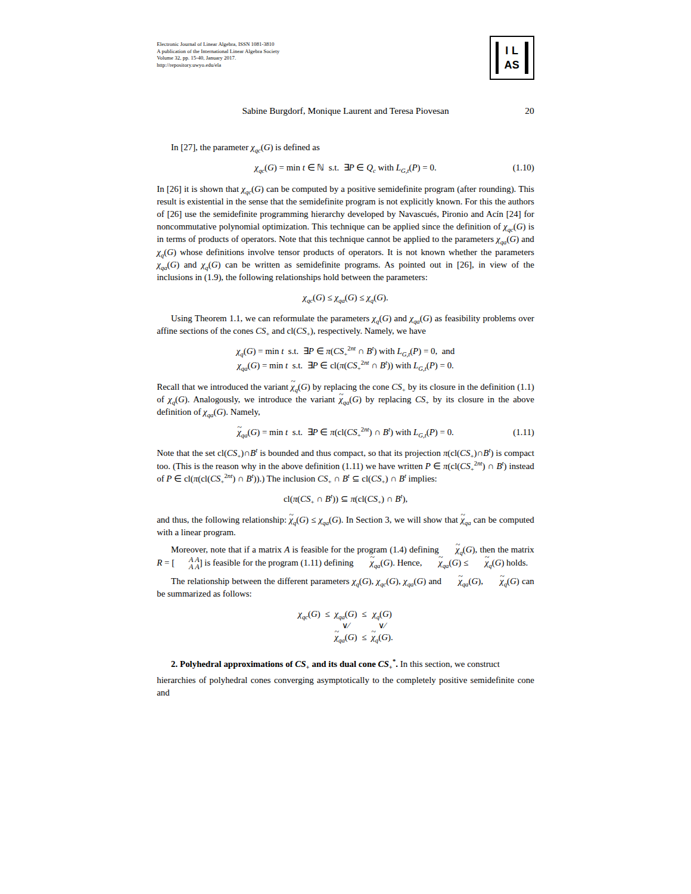Electronic Journal of Linear Algebra, ISSN 1081-3810
A publication of the International Linear Algebra Society
Volume 32, pp. 15-40, January 2017.
http://repository.uwyo.edu/ela
I L
AS
Sabine Burgdorf, Monique Laurent and Teresa Piovesan 20
In [27], the parameter χqc(G) is defined as
χqc(G) = min t ∈ ℕ s.t. ∃P ∈ Qc with LG,t(P) = 0. (1.10)
In [26] it is shown that χqc(G) can be computed by a positive semidefinite program (after rounding). This result is existential in the sense that the semidefinite program is not explicitly known. For this the authors of [26] use the semidefinite programming hierarchy developed by Navascués, Pironio and Acín [24] for noncommutative polynomial optimization. This technique can be applied since the definition of χqc(G) is in terms of products of operators. Note that this technique cannot be applied to the parameters χqa(G) and χq(G) whose definitions involve tensor products of operators. It is not known whether the parameters χqa(G) and χq(G) can be written as semidefinite programs. As pointed out in [26], in view of the inclusions in (1.9), the following relationships hold between the parameters:
χqc(G) ≤ χqa(G) ≤ χq(G).
Using Theorem 1.1, we can reformulate the parameters χq(G) and χqa(G) as feasibility problems over affine sections of the cones CS+ and cl(CS+), respectively. Namely, we have
χq(G) = min t s.t. ∃P ∈ π(CS+2nt ∩ Bt) with LG,t(P) = 0, and
χqa(G) = min t s.t. ∃P ∈ cl(π(CS+2nt ∩ Bt)) with LG,t(P) = 0.
Recall that we introduced the variant ~χq(G) by replacing the cone CS+ by its closure in the definition (1.1) of χq(G). Analogously, we introduce the variant ~χqa(G) by replacing CS+ by its closure in the above definition of χqa(G). Namely,
~χqa(G) = min t s.t. ∃P ∈ π(cl(CS+2nt) ∩ Bt) with LG,t(P) = 0. (1.11)
Note that the set cl(CS+)∩Bt is bounded and thus compact, so that its projection π(cl(CS+)∩Bt) is compact too. (This is the reason why in the above definition (1.11) we have written P ∈ π(cl(CS+2nt) ∩ Bt) instead of P ∈ cl(π(cl(CS+2nt) ∩ Bt)).) The inclusion CS+ ∩ Bt ⊆ cl(CS+) ∩ Bt implies:
cl(π(CS+ ∩ Bt)) ⊆ π(cl(CS+) ∩ Bt),
and thus, the following relationship: ~χq(G) ≤ χqa(G). In Section 3, we will show that ~χqa can be computed with a linear program.
Moreover, note that if a matrix A is feasible for the program (1.4) defining ~χq(G), then the matrix R = [A A A A] is feasible for the program (1.11) defining ~χqa(G). Hence, ~χqa(G) ≤ ~χq(G) holds.
The relationship between the different parameters χq(G), χqc(G), χqa(G) and ~χqa(G), ~χq(G) can be summarized as follows:
| χ qc ( G ) | ≤ | χ qa ( G ) | ≤ | χ q ( G ) |
| | | ∨∕ | | ∨∕ |
| | | ~ χ qa ( G ) | ≤ | ~ χ q ( G ). |
2. Polyhedral approximations of CS+ and its dual cone CS+*. In this section, we construct
hierarchies of polyhedral cones converging asymptotically to the completely positive semidefinite cone and